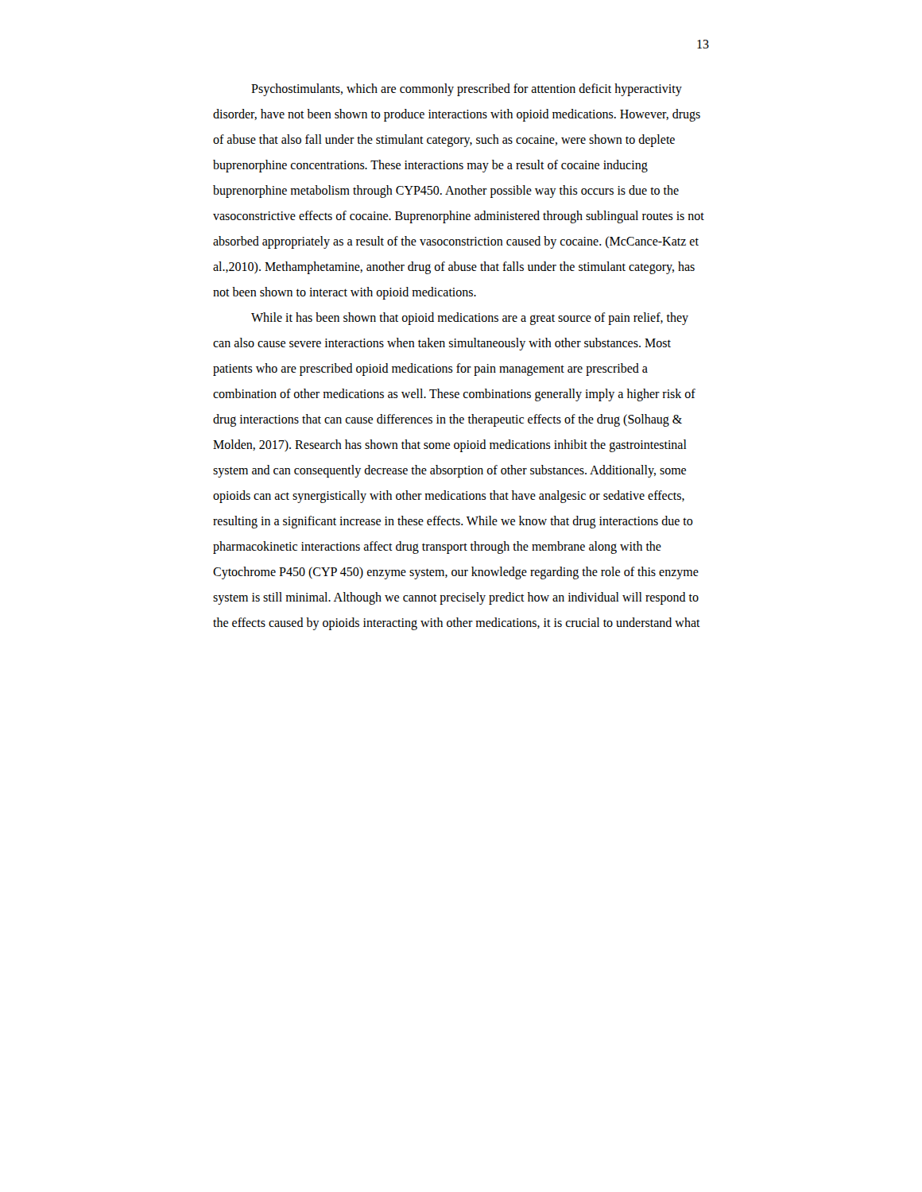13
Psychostimulants, which are commonly prescribed for attention deficit hyperactivity disorder, have not been shown to produce interactions with opioid medications. However, drugs of abuse that also fall under the stimulant category, such as cocaine, were shown to deplete buprenorphine concentrations. These interactions may be a result of cocaine inducing buprenorphine metabolism through CYP450. Another possible way this occurs is due to the vasoconstrictive effects of cocaine. Buprenorphine administered through sublingual routes is not absorbed appropriately as a result of the vasoconstriction caused by cocaine. (McCance-Katz et al.,2010). Methamphetamine, another drug of abuse that falls under the stimulant category, has not been shown to interact with opioid medications.
While it has been shown that opioid medications are a great source of pain relief, they can also cause severe interactions when taken simultaneously with other substances. Most patients who are prescribed opioid medications for pain management are prescribed a combination of other medications as well. These combinations generally imply a higher risk of drug interactions that can cause differences in the therapeutic effects of the drug (Solhaug & Molden, 2017). Research has shown that some opioid medications inhibit the gastrointestinal system and can consequently decrease the absorption of other substances. Additionally, some opioids can act synergistically with other medications that have analgesic or sedative effects, resulting in a significant increase in these effects. While we know that drug interactions due to pharmacokinetic interactions affect drug transport through the membrane along with the Cytochrome P450 (CYP 450) enzyme system, our knowledge regarding the role of this enzyme system is still minimal. Although we cannot precisely predict how an individual will respond to the effects caused by opioids interacting with other medications, it is crucial to understand what